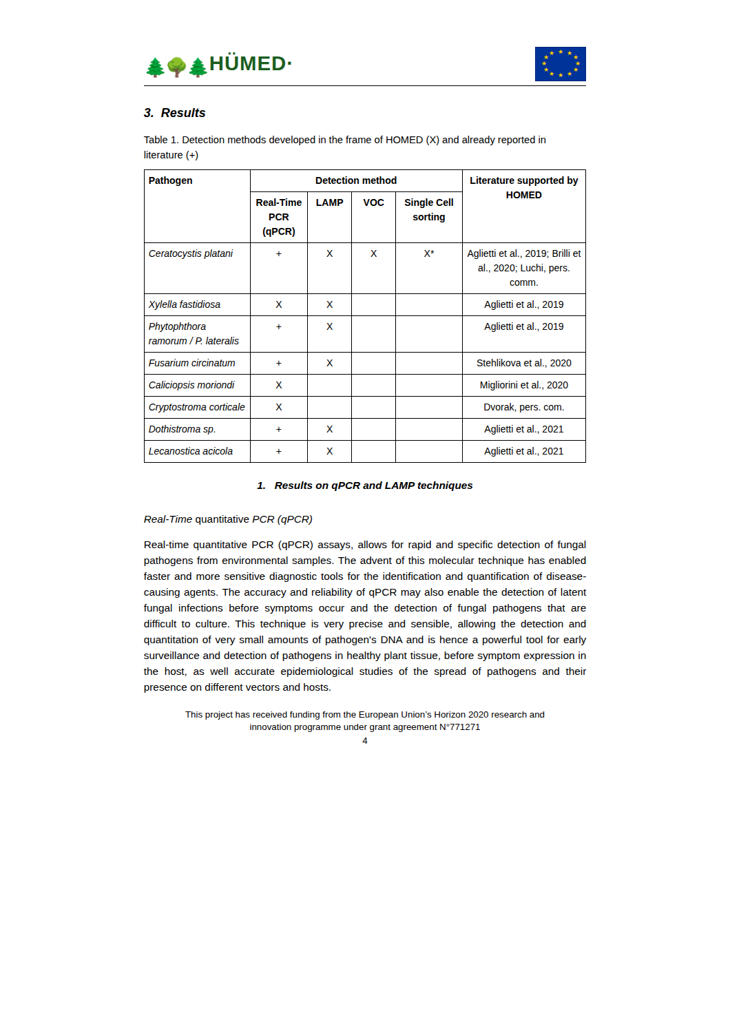🌲🌳🌲 HÜMED·
★ ★ ★ ★ ★ ★ ★ ★ ★ ★ ★ ★
3. Results
Table 1. Detection methods developed in the frame of HOMED (X) and already reported in literature (+)
| Pathogen | Detection method | Literature supported by HOMED |
| --- | --- | --- |
| Real-Time PCR (qPCR) | LAMP | VOC | Single Cell sorting |
| Ceratocystis platani | + | X | X | X* | Aglietti et al., 2019; Brilli et al., 2020; Luchi, pers. comm. |
| Xylella fastidiosa | X | X | | | Aglietti et al., 2019 |
| Phytophthora ramorum / P. lateralis | + | X | | | Aglietti et al., 2019 |
| Fusarium circinatum | + | X | | | Stehlikova et al., 2020 |
| Caliciopsis moriondi | X | | | | Migliorini et al., 2020 |
| Cryptostroma corticale | X | | | | Dvorak, pers. com. |
| Dothistroma sp. | + | X | | | Aglietti et al., 2021 |
| Lecanostica acicola | + | X | | | Aglietti et al., 2021 |
1. Results on qPCR and LAMP techniques
Real-Time quantitative PCR (qPCR)
Real-time quantitative PCR (qPCR) assays, allows for rapid and specific detection of fungal pathogens from environmental samples. The advent of this molecular technique has enabled faster and more sensitive diagnostic tools for the identification and quantification of disease-causing agents. The accuracy and reliability of qPCR may also enable the detection of latent fungal infections before symptoms occur and the detection of fungal pathogens that are difficult to culture. This technique is very precise and sensible, allowing the detection and quantitation of very small amounts of pathogen's DNA and is hence a powerful tool for early surveillance and detection of pathogens in healthy plant tissue, before symptom expression in the host, as well accurate epidemiological studies of the spread of pathogens and their presence on different vectors and hosts.
This project has received funding from the European Union’s Horizon 2020 research and
innovation programme under grant agreement N°771271
4